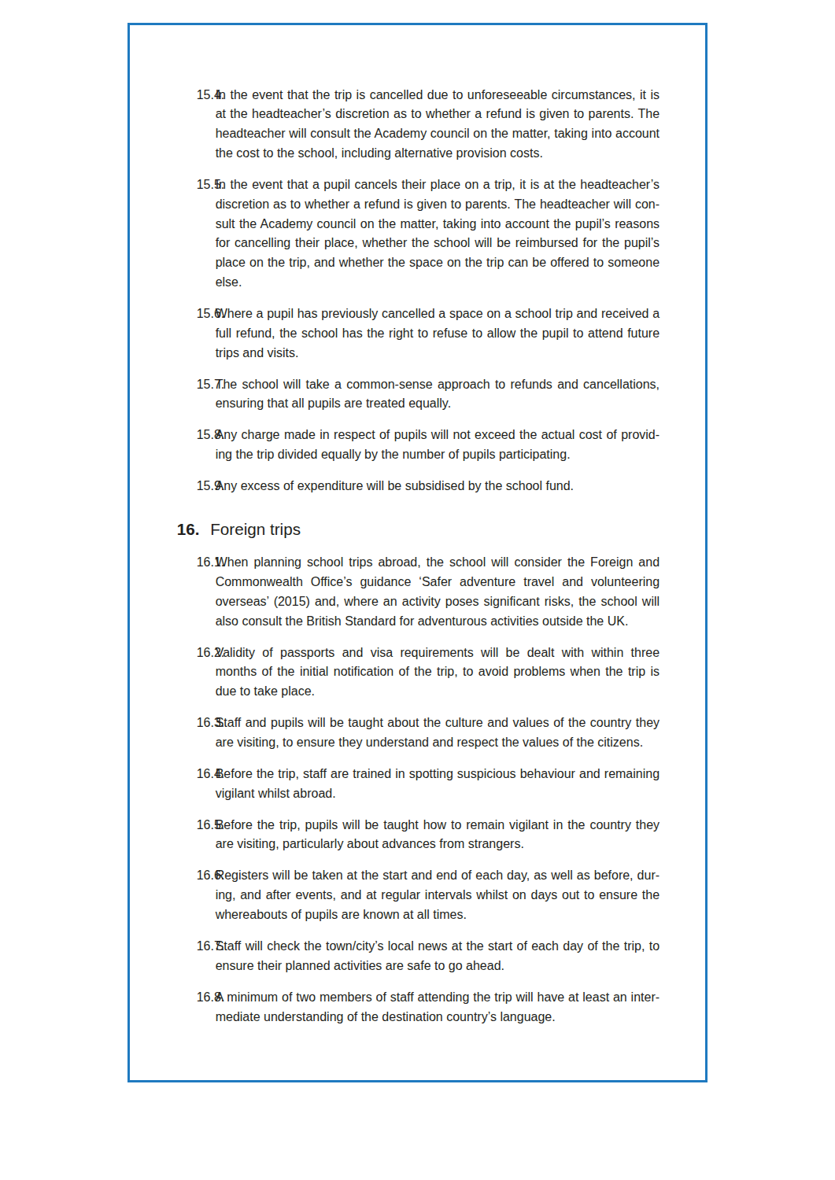15.4. In the event that the trip is cancelled due to unforeseeable circumstances, it is at the headteacher’s discretion as to whether a refund is given to parents. The headteacher will consult the Academy council on the matter, taking into account the cost to the school, including alternative provision costs.
15.5. In the event that a pupil cancels their place on a trip, it is at the headteacher’s discretion as to whether a refund is given to parents. The headteacher will consult the Academy council on the matter, taking into account the pupil’s reasons for cancelling their place, whether the school will be reimbursed for the pupil’s place on the trip, and whether the space on the trip can be offered to someone else.
15.6. Where a pupil has previously cancelled a space on a school trip and received a full refund, the school has the right to refuse to allow the pupil to attend future trips and visits.
15.7. The school will take a common-sense approach to refunds and cancellations, ensuring that all pupils are treated equally.
15.8. Any charge made in respect of pupils will not exceed the actual cost of providing the trip divided equally by the number of pupils participating.
15.9. Any excess of expenditure will be subsidised by the school fund.
16. Foreign trips
16.1. When planning school trips abroad, the school will consider the Foreign and Commonwealth Office’s guidance ‘Safer adventure travel and volunteering overseas’ (2015) and, where an activity poses significant risks, the school will also consult the British Standard for adventurous activities outside the UK.
16.2. Validity of passports and visa requirements will be dealt with within three months of the initial notification of the trip, to avoid problems when the trip is due to take place.
16.3. Staff and pupils will be taught about the culture and values of the country they are visiting, to ensure they understand and respect the values of the citizens.
16.4. Before the trip, staff are trained in spotting suspicious behaviour and remaining vigilant whilst abroad.
16.5. Before the trip, pupils will be taught how to remain vigilant in the country they are visiting, particularly about advances from strangers.
16.6. Registers will be taken at the start and end of each day, as well as before, during, and after events, and at regular intervals whilst on days out to ensure the whereabouts of pupils are known at all times.
16.7. Staff will check the town/city’s local news at the start of each day of the trip, to ensure their planned activities are safe to go ahead.
16.8. A minimum of two members of staff attending the trip will have at least an intermediate understanding of the destination country’s language.